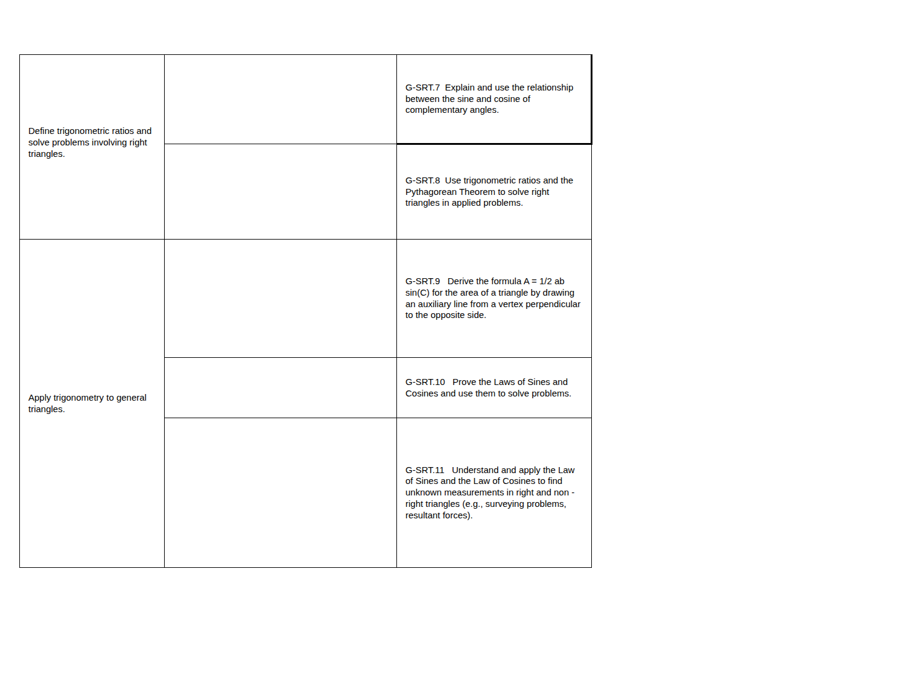| Define trigonometric ratios and solve problems involving right triangles. | | G-SRT.7 Explain and use the relationship between the sine and cosine of complementary angles. |
| | G-SRT.8 Use trigonometric ratios and the Pythagorean Theorem to solve right triangles in applied problems. |
| Apply trigonometry to general triangles. | | G-SRT.9 Derive the formula A = 1/2 ab sin(C) for the area of a triangle by drawing an auxiliary line from a vertex perpendicular to the opposite side. |
| | G-SRT.10 Prove the Laws of Sines and Cosines and use them to solve problems. |
| | G-SRT.11 Understand and apply the Law of Sines and the Law of Cosines to find unknown measurements in right and non - right triangles (e.g., surveying problems, resultant forces). |